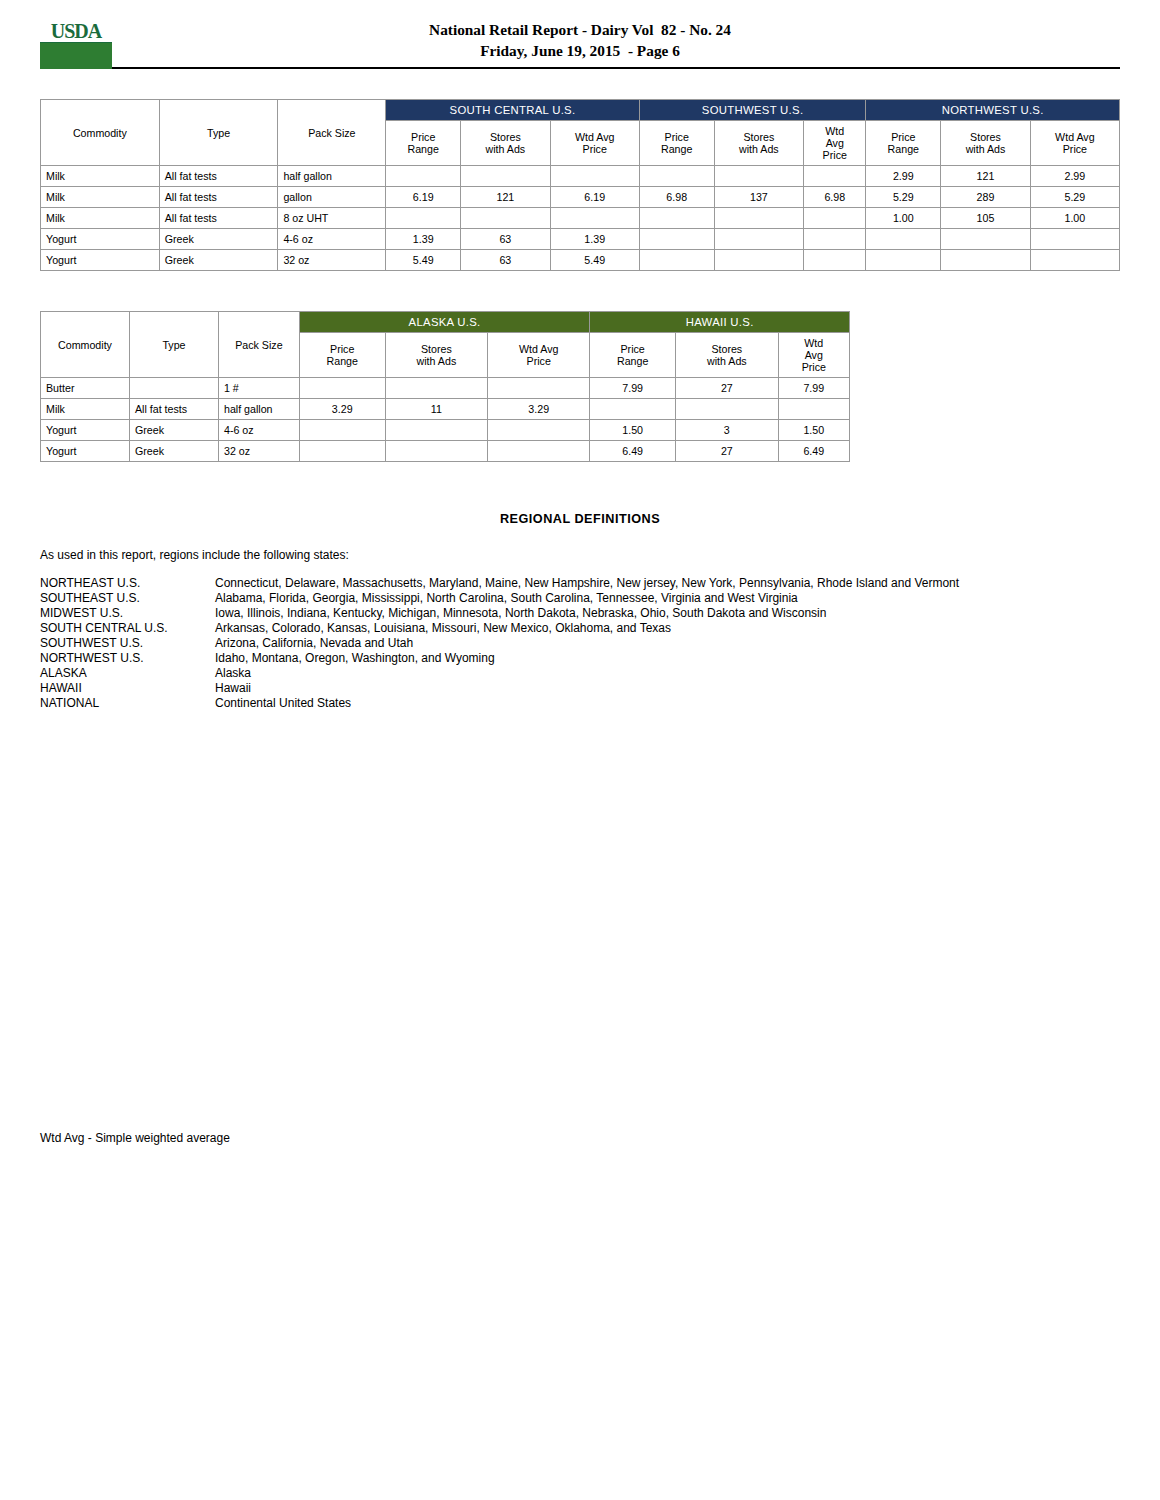USDA
National Retail Report - Dairy Vol 82 - No. 24
Friday, June 19, 2015 - Page 6
| Commodity | Type | Pack Size | SOUTH CENTRAL U.S. | SOUTHWEST U.S. | NORTHWEST U.S. |
| --- | --- | --- | --- | --- | --- |
| Price Range | Stores with Ads | Wtd Avg Price | Price Range | Stores with Ads | Wtd Avg Price | Price Range | Stores with Ads | Wtd Avg Price |
| Milk | All fat tests | half gallon | | | | | | | 2.99 | 121 | 2.99 |
| Milk | All fat tests | gallon | 6.19 | 121 | 6.19 | 6.98 | 137 | 6.98 | 5.29 | 289 | 5.29 |
| Milk | All fat tests | 8 oz UHT | | | | | | | 1.00 | 105 | 1.00 |
| Yogurt | Greek | 4-6 oz | 1.39 | 63 | 1.39 | | | | | | |
| Yogurt | Greek | 32 oz | 5.49 | 63 | 5.49 | | | | | | |
| Commodity | Type | Pack Size | ALASKA U.S. | HAWAII U.S. |
| --- | --- | --- | --- | --- |
| Price Range | Stores with Ads | Wtd Avg Price | Price Range | Stores with Ads | Wtd Avg Price |
| Butter | | 1 # | | | | 7.99 | 27 | 7.99 |
| Milk | All fat tests | half gallon | 3.29 | 11 | 3.29 | | | |
| Yogurt | Greek | 4-6 oz | | | | 1.50 | 3 | 1.50 |
| Yogurt | Greek | 32 oz | | | | 6.49 | 27 | 6.49 |
REGIONAL DEFINITIONS
As used in this report, regions include the following states:
| NORTHEAST U.S. | Connecticut, Delaware, Massachusetts, Maryland, Maine, New Hampshire, New jersey, New York, Pennsylvania, Rhode Island and Vermont |
| SOUTHEAST U.S. | Alabama, Florida, Georgia, Mississippi, North Carolina, South Carolina, Tennessee, Virginia and West Virginia |
| MIDWEST U.S. | Iowa, Illinois, Indiana, Kentucky, Michigan, Minnesota, North Dakota, Nebraska, Ohio, South Dakota and Wisconsin |
| SOUTH CENTRAL U.S. | Arkansas, Colorado, Kansas, Louisiana, Missouri, New Mexico, Oklahoma, and Texas |
| SOUTHWEST U.S. | Arizona, California, Nevada and Utah |
| NORTHWEST U.S. | Idaho, Montana, Oregon, Washington, and Wyoming |
| ALASKA | Alaska |
| HAWAII | Hawaii |
| NATIONAL | Continental United States |
Wtd Avg - Simple weighted average